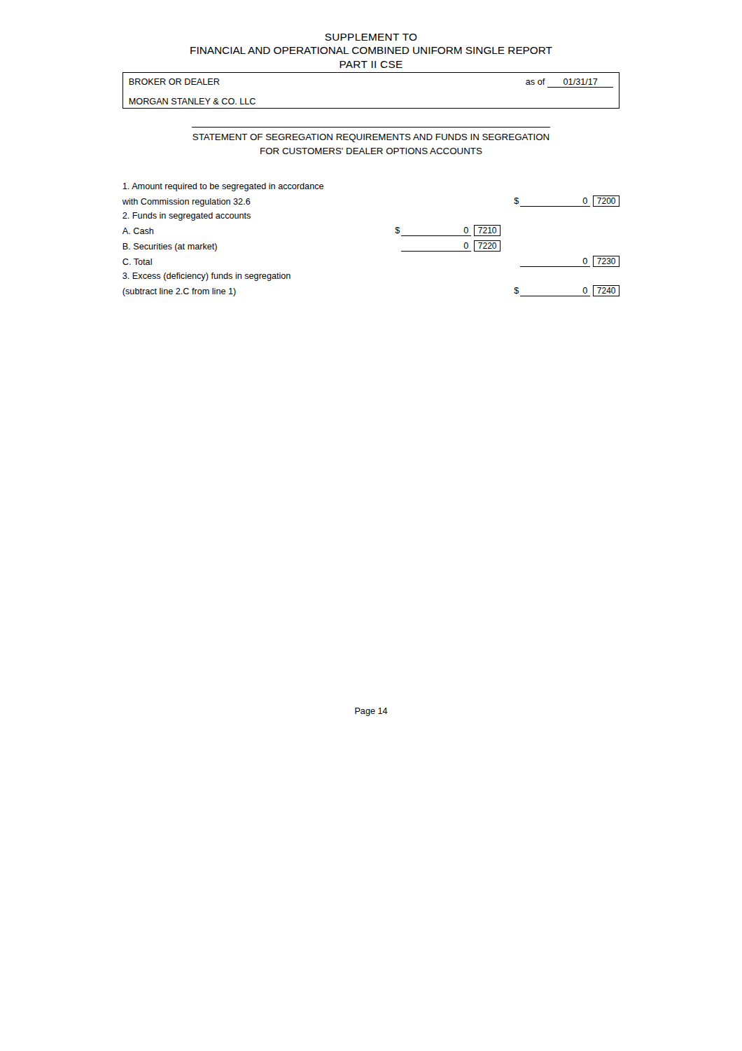SUPPLEMENT TO
FINANCIAL AND OPERATIONAL COMBINED UNIFORM SINGLE REPORT
PART II CSE
BROKER OR DEALER
as of 01/31/17
MORGAN STANLEY & CO. LLC
STATEMENT OF SEGREGATION REQUIREMENTS AND FUNDS IN SEGREGATION
FOR CUSTOMERS' DEALER OPTIONS ACCOUNTS
| 1. Amount required to be segregated in accordance | | |
| with Commission regulation 32.6 | | $ 0 7200 |
| 2. Funds in segregated accounts | | |
| A. Cash | $ 0 7210 | |
| B. Securities (at market) | 0 7220 | |
| C. Total | | 0 7230 |
| 3. Excess (deficiency) funds in segregation | | |
| (subtract line 2.C from line 1) | | $ 0 7240 |
Page 14